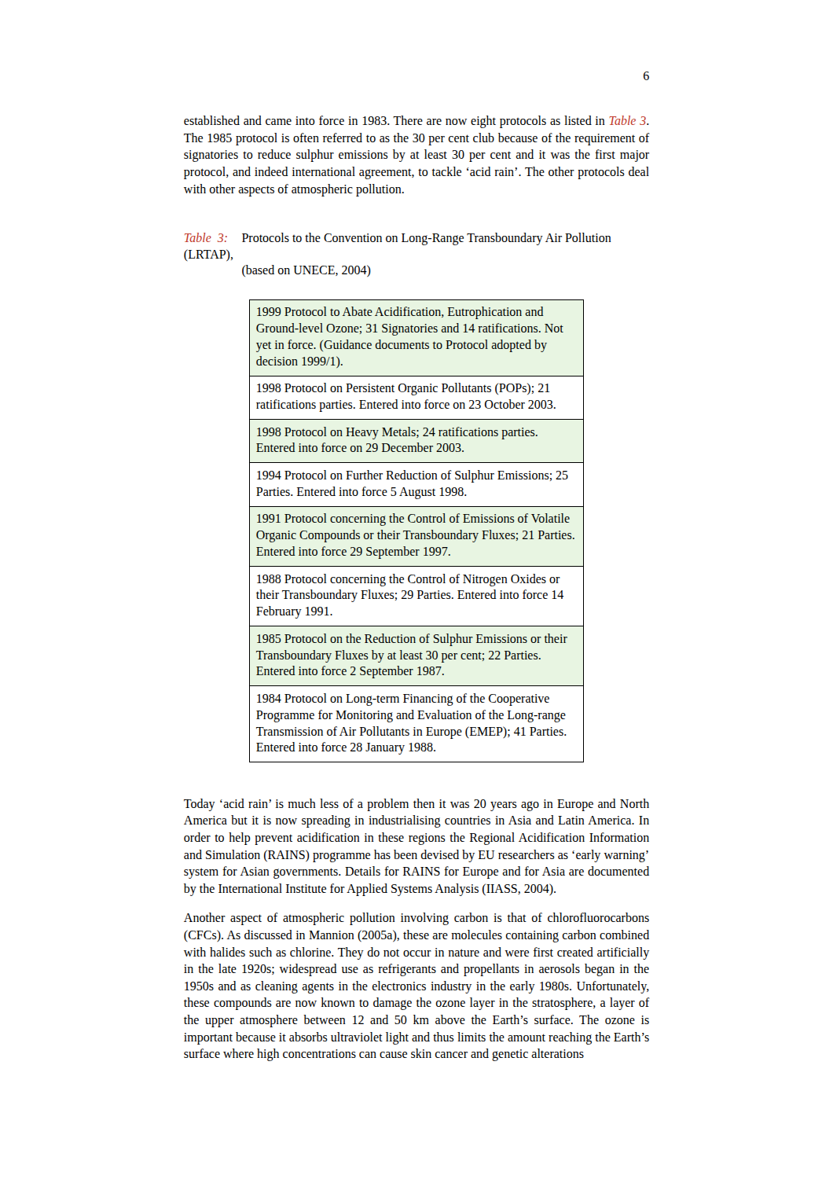6
established and came into force in 1983. There are now eight protocols as listed in Table 3. The 1985 protocol is often referred to as the 30 per cent club because of the requirement of signatories to reduce sulphur emissions by at least 30 per cent and it was the first major protocol, and indeed international agreement, to tackle ‘acid rain’. The other protocols deal with other aspects of atmospheric pollution.
Table 3: Protocols to the Convention on Long-Range Transboundary Air Pollution (LRTAP), (based on UNECE, 2004)
| 1999 Protocol to Abate Acidification, Eutrophication and Ground-level Ozone; 31 Signatories and 14 ratifications. Not yet in force. (Guidance documents to Protocol adopted by decision 1999/1). |
| 1998 Protocol on Persistent Organic Pollutants (POPs); 21 ratifications parties. Entered into force on 23 October 2003. |
| 1998 Protocol on Heavy Metals; 24 ratifications parties. Entered into force on 29 December 2003. |
| 1994 Protocol on Further Reduction of Sulphur Emissions; 25 Parties. Entered into force 5 August 1998. |
| 1991 Protocol concerning the Control of Emissions of Volatile Organic Compounds or their Transboundary Fluxes; 21 Parties. Entered into force 29 September 1997. |
| 1988 Protocol concerning the Control of Nitrogen Oxides or their Transboundary Fluxes; 29 Parties. Entered into force 14 February 1991. |
| 1985 Protocol on the Reduction of Sulphur Emissions or their Transboundary Fluxes by at least 30 per cent; 22 Parties. Entered into force 2 September 1987. |
| 1984 Protocol on Long-term Financing of the Cooperative Programme for Monitoring and Evaluation of the Long-range Transmission of Air Pollutants in Europe (EMEP); 41 Parties. Entered into force 28 January 1988. |
Today ‘acid rain’ is much less of a problem then it was 20 years ago in Europe and North America but it is now spreading in industrialising countries in Asia and Latin America. In order to help prevent acidification in these regions the Regional Acidification Information and Simulation (RAINS) programme has been devised by EU researchers as ‘early warning’ system for Asian governments. Details for RAINS for Europe and for Asia are documented by the International Institute for Applied Systems Analysis (IIASS, 2004).
Another aspect of atmospheric pollution involving carbon is that of chlorofluorocarbons (CFCs). As discussed in Mannion (2005a), these are molecules containing carbon combined with halides such as chlorine. They do not occur in nature and were first created artificially in the late 1920s; widespread use as refrigerants and propellants in aerosols began in the 1950s and as cleaning agents in the electronics industry in the early 1980s. Unfortunately, these compounds are now known to damage the ozone layer in the stratosphere, a layer of the upper atmosphere between 12 and 50 km above the Earth’s surface. The ozone is important because it absorbs ultraviolet light and thus limits the amount reaching the Earth’s surface where high concentrations can cause skin cancer and genetic alterations